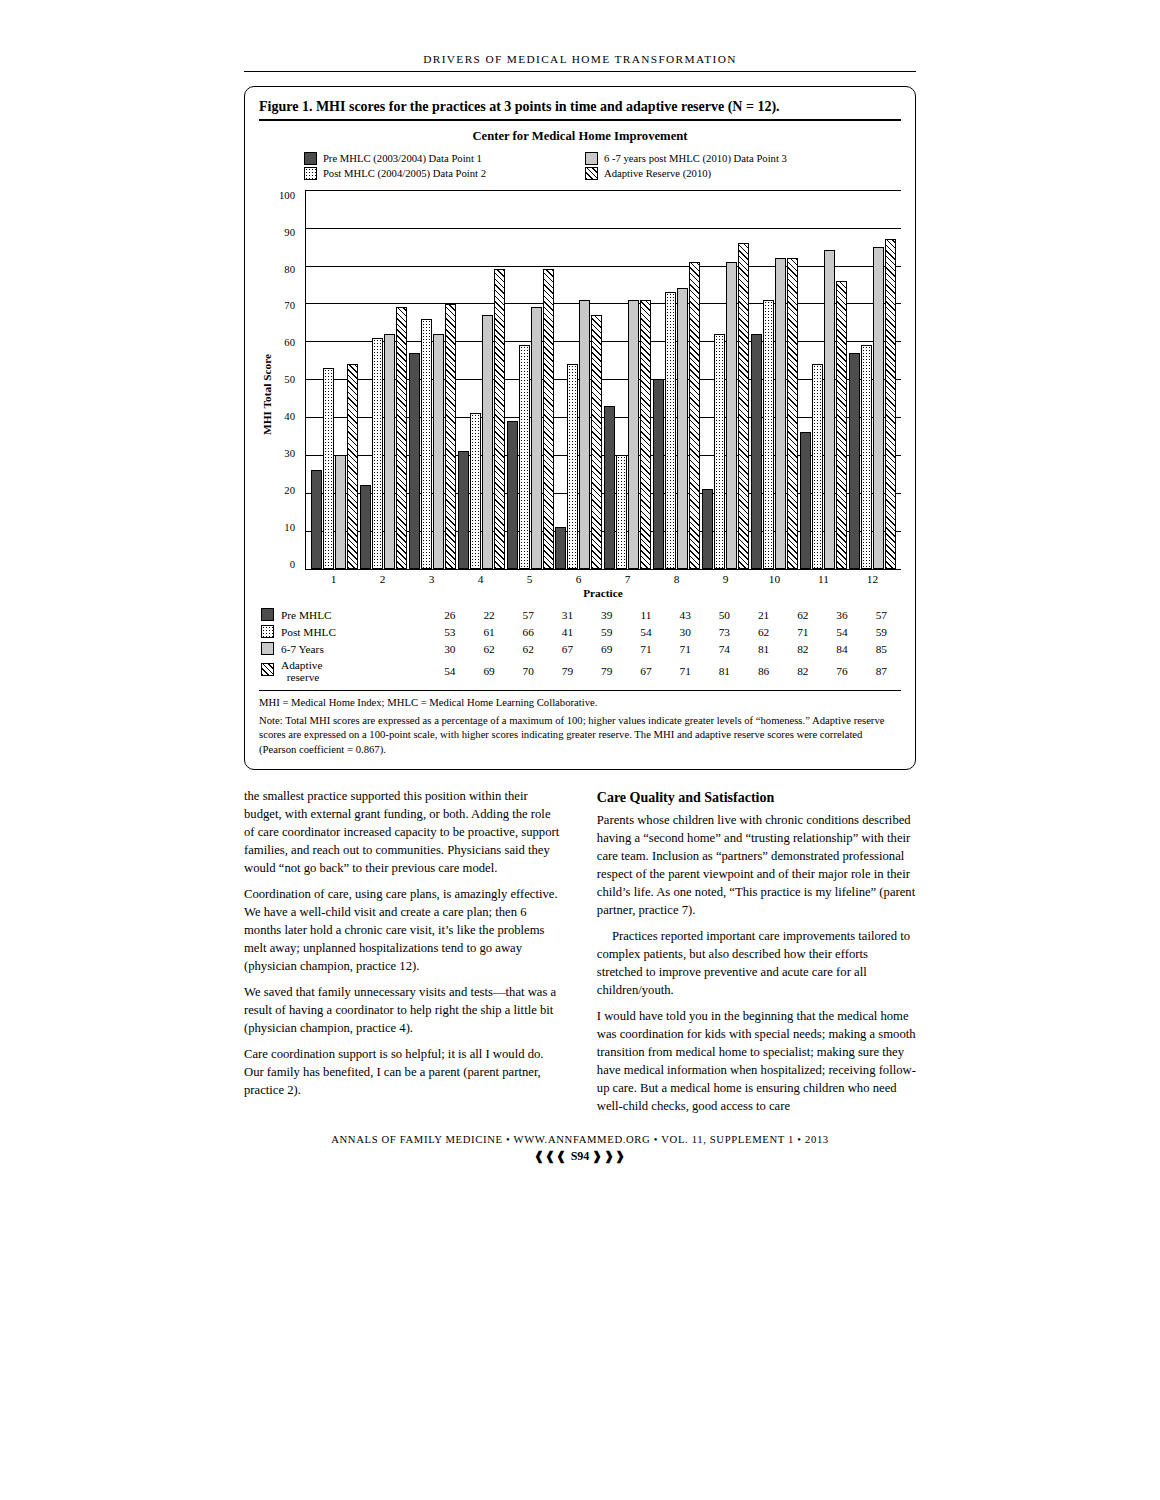Drivers of Medical Home Transformation
Figure 1. MHI scores for the practices at 3 points in time and adaptive reserve (N = 12).
Center for Medical Home Improvement
Pre MHLC (2003/2004) Data Point 1
6 -7 years post MHLC (2010) Data Point 3
Post MHLC (2004/2005) Data Point 2
Adaptive Reserve (2010)
MHI Total Score
100
90
80
70
60
50
40
30
20
10
0
123456 789101112
Practice
| | Pre MHLC | 26 | 22 | 57 | 31 | 39 | 11 | 43 | 50 | 21 | 62 | 36 | 57 |
| | Post MHLC | 53 | 61 | 66 | 41 | 59 | 54 | 30 | 73 | 62 | 71 | 54 | 59 |
| | 6-7 Years | 30 | 62 | 62 | 67 | 69 | 71 | 71 | 74 | 81 | 82 | 84 | 85 |
| | Adaptive reserve | 54 | 69 | 70 | 79 | 79 | 67 | 71 | 81 | 86 | 82 | 76 | 87 |
MHI = Medical Home Index; MHLC = Medical Home Learning Collaborative.
Note: Total MHI scores are expressed as a percentage of a maximum of 100; higher values indicate greater levels of “homeness.” Adaptive reserve scores are expressed on a 100-point scale, with higher scores indicating greater reserve. The MHI and adaptive reserve scores were correlated (Pearson coefficient = 0.867).
the smallest practice supported this position within their budget, with external grant funding, or both. Adding the role of care coordinator increased capacity to be proactive, support families, and reach out to communities. Physicians said they would “not go back” to their previous care model.
Coordination of care, using care plans, is amazingly effective. We have a well-child visit and create a care plan; then 6 months later hold a chronic care visit, it’s like the problems melt away; unplanned hospitalizations tend to go away (physician champion, practice 12).
We saved that family unnecessary visits and tests—that was a result of having a coordinator to help right the ship a little bit (physician champion, practice 4).
Care coordination support is so helpful; it is all I would do. Our family has benefited, I can be a parent (parent partner, practice 2).
Care Quality and Satisfaction
Parents whose children live with chronic conditions described having a “second home” and “trusting relationship” with their care team. Inclusion as “partners” demonstrated professional respect of the parent viewpoint and of their major role in their child’s life. As one noted, “This practice is my lifeline” (parent partner, practice 7).
Practices reported important care improvements tailored to complex patients, but also described how their efforts stretched to improve preventive and acute care for all children/youth.
I would have told you in the beginning that the medical home was coordination for kids with special needs; making a smooth transition from medical home to specialist; making sure they have medical information when hospitalized; receiving follow-up care. But a medical home is ensuring children who need well-child checks, good access to care
ANNALS OF FAMILY MEDICINE • WWW.ANNFAMMED.ORG • VOL. 11, SUPPLEMENT 1 • 2013
❰❰❰ S94 ❱❱❱